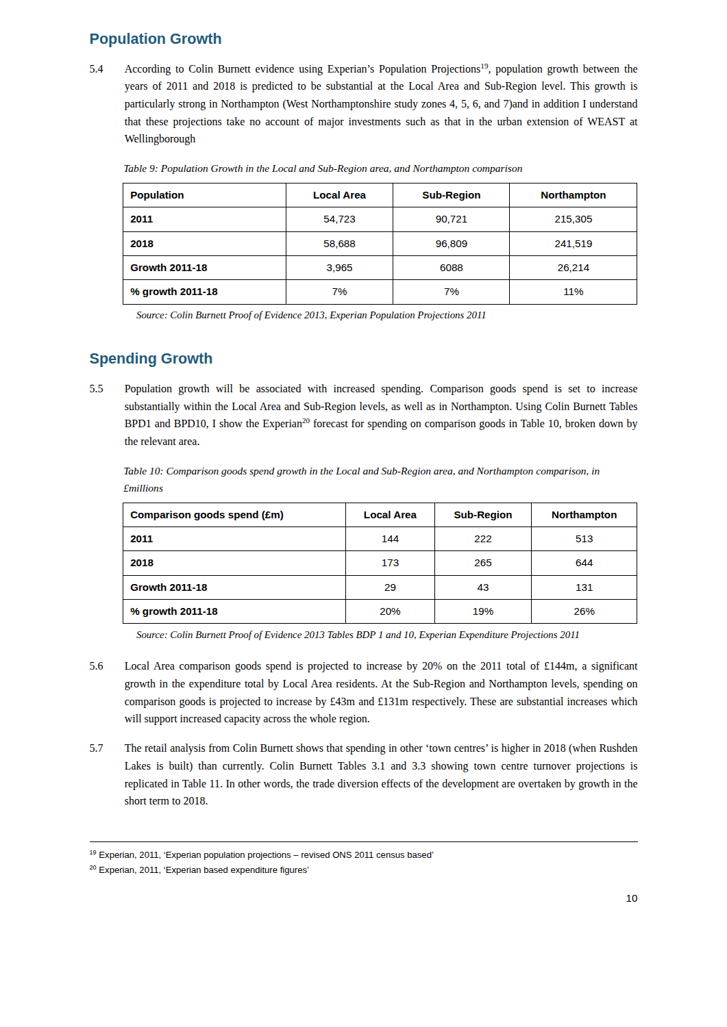Population Growth
5.4
According to Colin Burnett evidence using Experian’s Population Projections19, population growth between the years of 2011 and 2018 is predicted to be substantial at the Local Area and Sub-Region level. This growth is particularly strong in Northampton (West Northamptonshire study zones 4, 5, 6, and 7)and in addition I understand that these projections take no account of major investments such as that in the urban extension of WEAST at Wellingborough
Table 9: Population Growth in the Local and Sub-Region area, and Northampton comparison
| Population | Local Area | Sub-Region | Northampton |
| --- | --- | --- | --- |
| 2011 | 54,723 | 90,721 | 215,305 |
| 2018 | 58,688 | 96,809 | 241,519 |
| Growth 2011-18 | 3,965 | 6088 | 26,214 |
| % growth 2011-18 | 7% | 7% | 11% |
Source: Colin Burnett Proof of Evidence 2013, Experian Population Projections 2011
Spending Growth
5.5
Population growth will be associated with increased spending. Comparison goods spend is set to increase substantially within the Local Area and Sub-Region levels, as well as in Northampton. Using Colin Burnett Tables BPD1 and BPD10, I show the Experian20 forecast for spending on comparison goods in Table 10, broken down by the relevant area.
Table 10: Comparison goods spend growth in the Local and Sub-Region area, and Northampton comparison, in £millions
| Comparison goods spend (£m) | Local Area | Sub-Region | Northampton |
| --- | --- | --- | --- |
| 2011 | 144 | 222 | 513 |
| 2018 | 173 | 265 | 644 |
| Growth 2011-18 | 29 | 43 | 131 |
| % growth 2011-18 | 20% | 19% | 26% |
Source: Colin Burnett Proof of Evidence 2013 Tables BDP 1 and 10, Experian Expenditure Projections 2011
5.6
Local Area comparison goods spend is projected to increase by 20% on the 2011 total of £144m, a significant growth in the expenditure total by Local Area residents. At the Sub-Region and Northampton levels, spending on comparison goods is projected to increase by £43m and £131m respectively. These are substantial increases which will support increased capacity across the whole region.
5.7
The retail analysis from Colin Burnett shows that spending in other ‘town centres’ is higher in 2018 (when Rushden Lakes is built) than currently. Colin Burnett Tables 3.1 and 3.3 showing town centre turnover projections is replicated in Table 11. In other words, the trade diversion effects of the development are overtaken by growth in the short term to 2018.
19 Experian, 2011, ‘Experian population projections – revised ONS 2011 census based’
20 Experian, 2011, ‘Experian based expenditure figures’
10